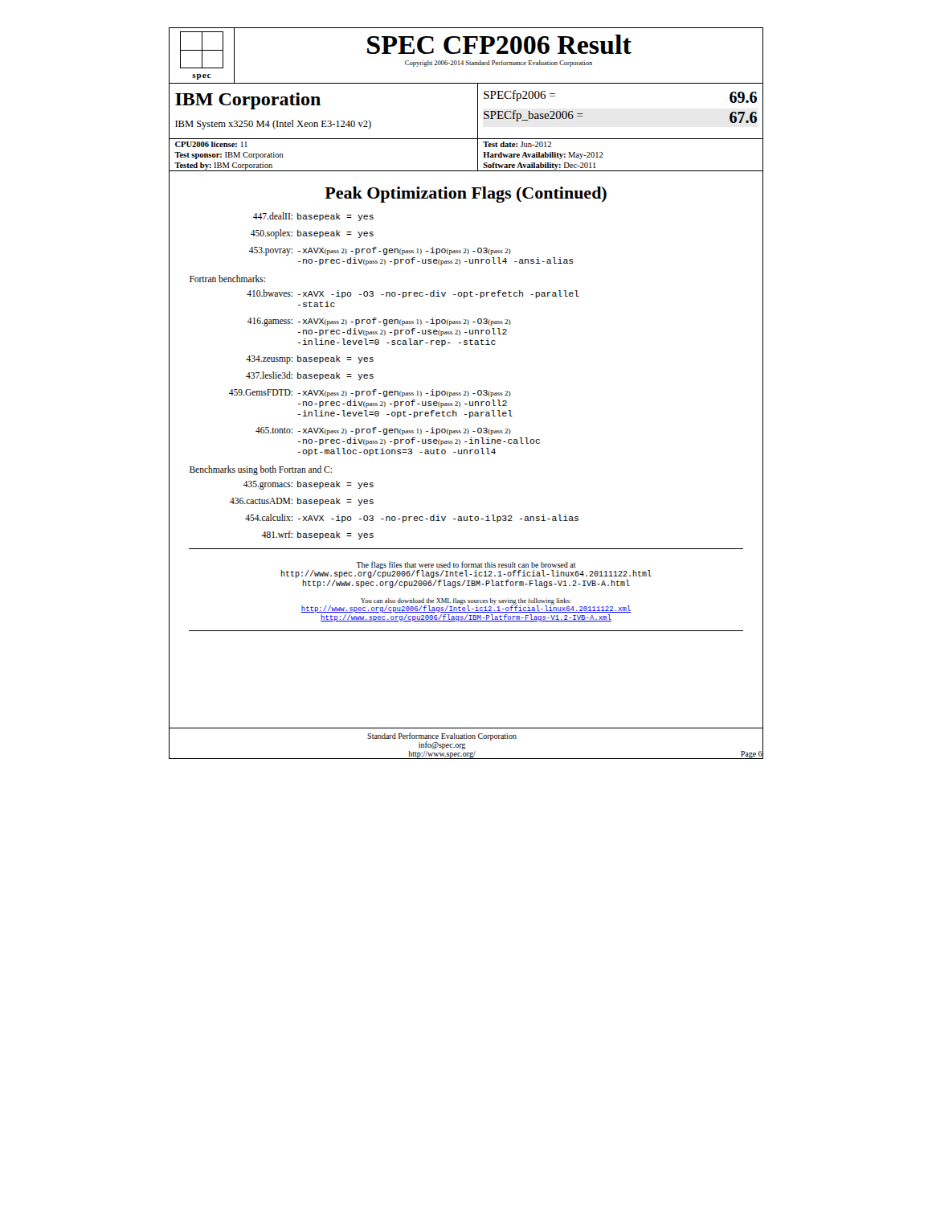spec
SPEC CFP2006 Result
Copyright 2006-2014 Standard Performance Evaluation Corporation
IBM Corporation
IBM System x3250 M4 (Intel Xeon E3-1240 v2)
SPECfp2006 =69.6
SPECfp_base2006 =67.6
CPU2006 license: 11
Test date: Jun-2012
Test sponsor: IBM Corporation
Hardware Availability: May-2012
Tested by: IBM Corporation
Software Availability: Dec-2011
Peak Optimization Flags (Continued)
447.dealII: basepeak = yes
450.soplex: basepeak = yes
453.povray:-xAVX(pass 2) -prof-gen(pass 1) -ipo(pass 2) -O3(pass 2)
-no-prec-div(pass 2) -prof-use(pass 2) -unroll4 -ansi-alias
Fortran benchmarks:
410.bwaves:-xAVX -ipo -O3 -no-prec-div -opt-prefetch -parallel
-static
416.gamess:-xAVX(pass 2) -prof-gen(pass 1) -ipo(pass 2) -O3(pass 2)
-no-prec-div(pass 2) -prof-use(pass 2) -unroll2
-inline-level=0 -scalar-rep- -static
434.zeusmp: basepeak = yes
437.leslie3d: basepeak = yes
459.GemsFDTD:-xAVX(pass 2) -prof-gen(pass 1) -ipo(pass 2) -O3(pass 2)
-no-prec-div(pass 2) -prof-use(pass 2) -unroll2
-inline-level=0 -opt-prefetch -parallel
465.tonto:-xAVX(pass 2) -prof-gen(pass 1) -ipo(pass 2) -O3(pass 2)
-no-prec-div(pass 2) -prof-use(pass 2) -inline-calloc
-opt-malloc-options=3 -auto -unroll4
Benchmarks using both Fortran and C:
435.gromacs: basepeak = yes
436.cactusADM: basepeak = yes
454.calculix:-xAVX -ipo -O3 -no-prec-div -auto-ilp32 -ansi-alias
481.wrf: basepeak = yes
The flags files that were used to format this result can be browsed at
http://www.spec.org/cpu2006/flags/Intel-ic12.1-official-linux64.20111122.html
http://www.spec.org/cpu2006/flags/IBM-Platform-Flags-V1.2-IVB-A.html
You can also download the XML flags sources by saving the following links:
http://www.spec.org/cpu2006/flags/Intel-ic12.1-official-linux64.20111122.xml
http://www.spec.org/cpu2006/flags/IBM-Platform-Flags-V1.2-IVB-A.xml
Standard Performance Evaluation Corporation
info@spec.org
http://www.spec.org/
Page 6